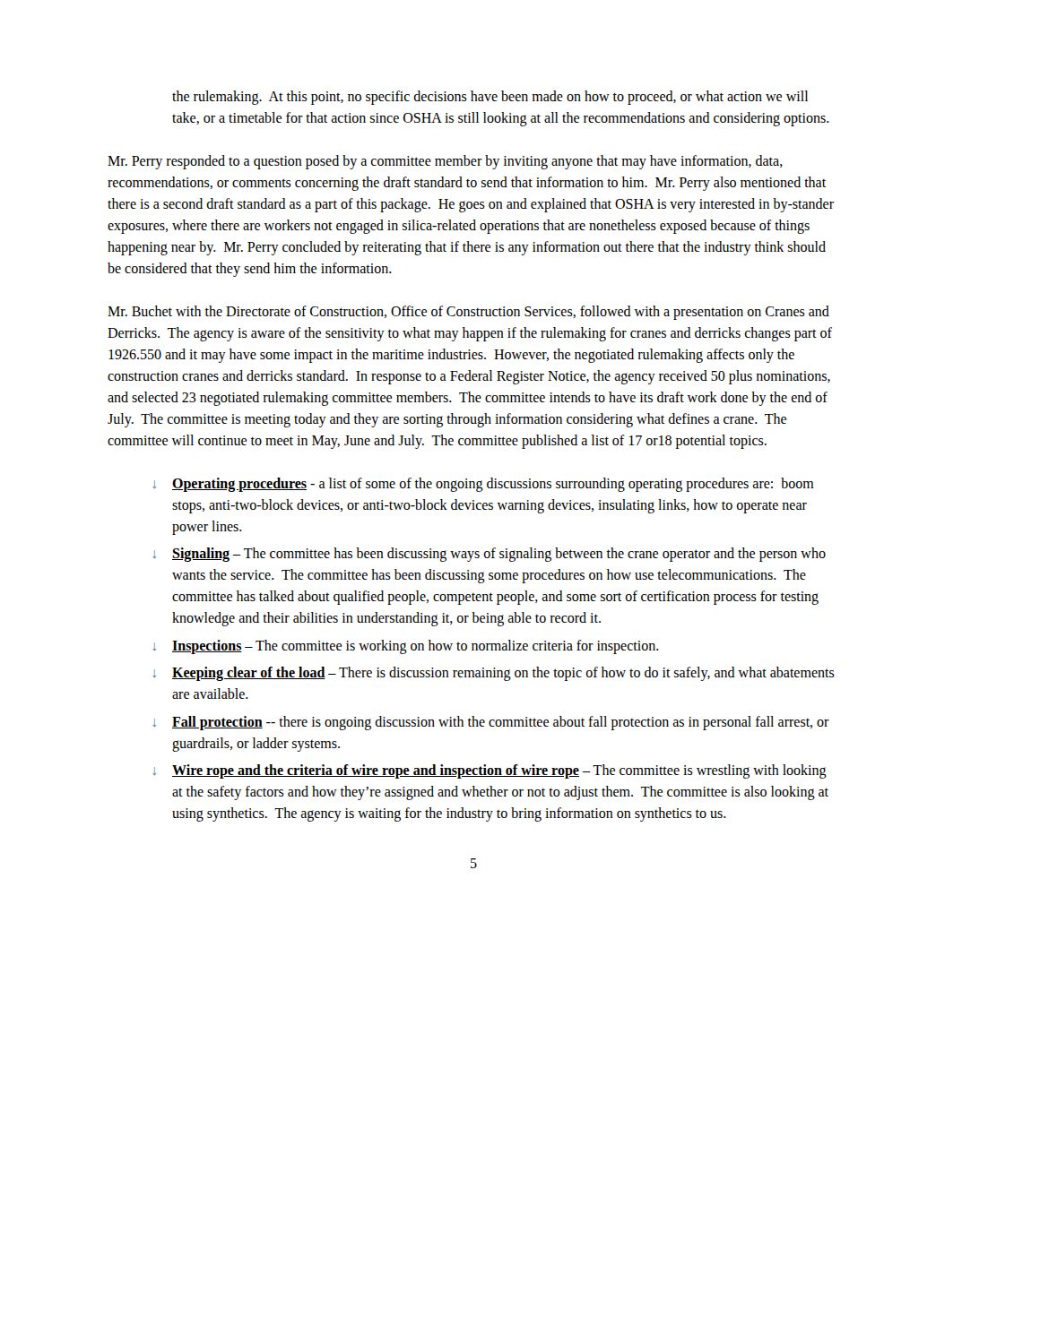the rulemaking. At this point, no specific decisions have been made on how to proceed, or what action we will take, or a timetable for that action since OSHA is still looking at all the recommendations and considering options.
Mr. Perry responded to a question posed by a committee member by inviting anyone that may have information, data, recommendations, or comments concerning the draft standard to send that information to him. Mr. Perry also mentioned that there is a second draft standard as a part of this package. He goes on and explained that OSHA is very interested in by-stander exposures, where there are workers not engaged in silica-related operations that are nonetheless exposed because of things happening near by. Mr. Perry concluded by reiterating that if there is any information out there that the industry think should be considered that they send him the information.
Mr. Buchet with the Directorate of Construction, Office of Construction Services, followed with a presentation on Cranes and Derricks. The agency is aware of the sensitivity to what may happen if the rulemaking for cranes and derricks changes part of 1926.550 and it may have some impact in the maritime industries. However, the negotiated rulemaking affects only the construction cranes and derricks standard. In response to a Federal Register Notice, the agency received 50 plus nominations, and selected 23 negotiated rulemaking committee members. The committee intends to have its draft work done by the end of July. The committee is meeting today and they are sorting through information considering what defines a crane. The committee will continue to meet in May, June and July. The committee published a list of 17 or18 potential topics.
Operating procedures - a list of some of the ongoing discussions surrounding operating procedures are: boom stops, anti-two-block devices, or anti-two-block devices warning devices, insulating links, how to operate near power lines.
Signaling – The committee has been discussing ways of signaling between the crane operator and the person who wants the service. The committee has been discussing some procedures on how use telecommunications. The committee has talked about qualified people, competent people, and some sort of certification process for testing knowledge and their abilities in understanding it, or being able to record it.
Inspections – The committee is working on how to normalize criteria for inspection.
Keeping clear of the load – There is discussion remaining on the topic of how to do it safely, and what abatements are available.
Fall protection -- there is ongoing discussion with the committee about fall protection as in personal fall arrest, or guardrails, or ladder systems.
Wire rope and the criteria of wire rope and inspection of wire rope – The committee is wrestling with looking at the safety factors and how they’re assigned and whether or not to adjust them. The committee is also looking at using synthetics. The agency is waiting for the industry to bring information on synthetics to us.
5